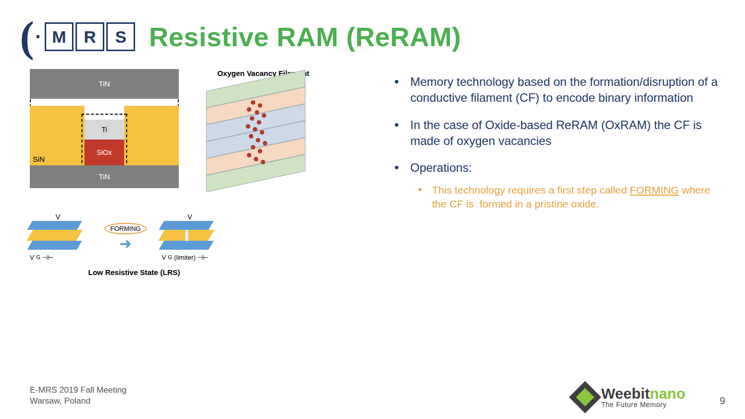( · MRS
Resistive RAM (ReRAM)
TiN
SiN
Ti
SiOx
TiN
Oxygen Vacancy Filament
V
VG ⊣⊢
FORMING
➜
V
VG (limiter) ⊣⊢
Low Resistive State (LRS)
Memory technology based on the formation/disruption of a conductive filament (CF) to encode binary information
In the case of Oxide-based ReRAM (OxRAM) the CF is made of oxygen vacancies
Operations:
This technology requires a first step called FORMING where the CF is formed in a pristine oxide.
E-MRS 2019 Fall Meeting
Warsaw, Poland
Weebitnano
The Future Memory
9